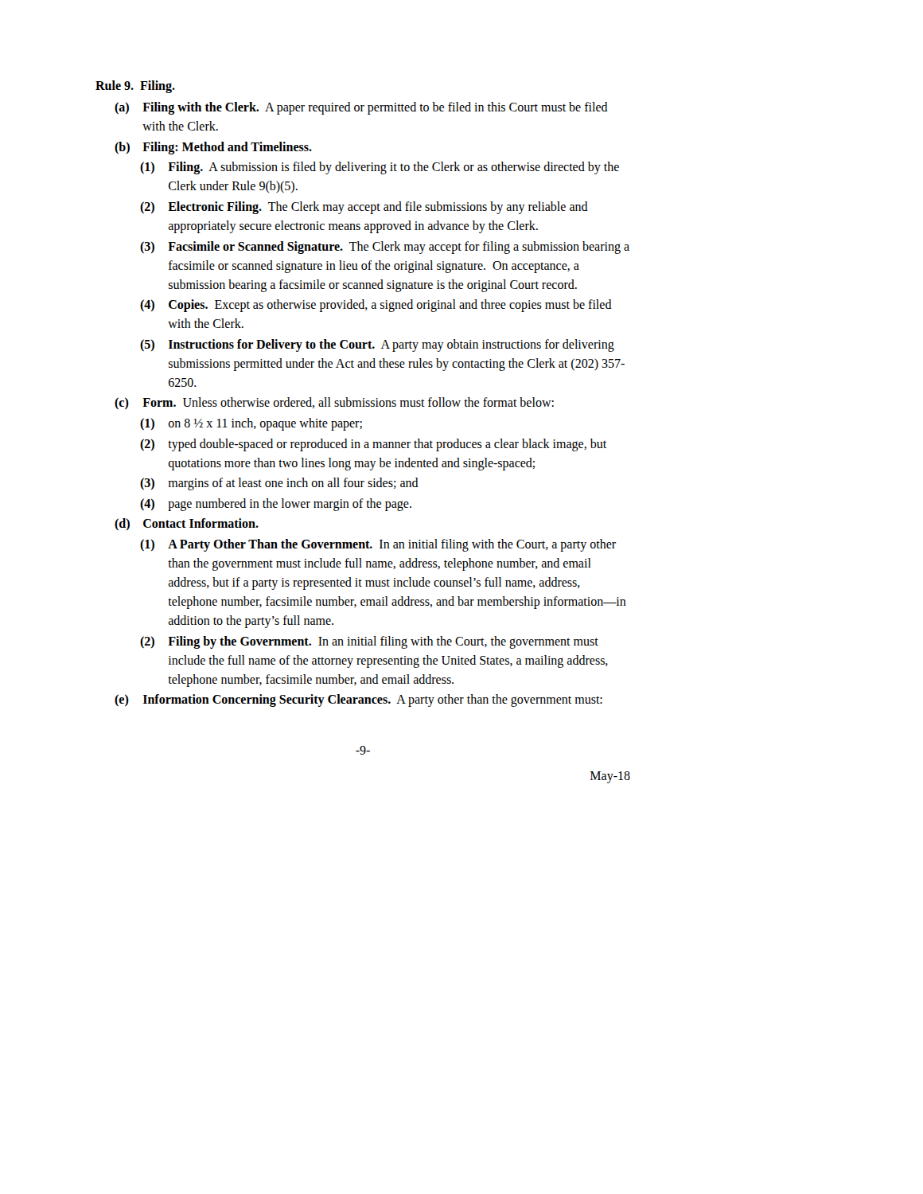Rule 9. Filing.
(a) Filing with the Clerk. A paper required or permitted to be filed in this Court must be filed with the Clerk.
(b) Filing: Method and Timeliness.
(1) Filing. A submission is filed by delivering it to the Clerk or as otherwise directed by the Clerk under Rule 9(b)(5).
(2) Electronic Filing. The Clerk may accept and file submissions by any reliable and appropriately secure electronic means approved in advance by the Clerk.
(3) Facsimile or Scanned Signature. The Clerk may accept for filing a submission bearing a facsimile or scanned signature in lieu of the original signature. On acceptance, a submission bearing a facsimile or scanned signature is the original Court record.
(4) Copies. Except as otherwise provided, a signed original and three copies must be filed with the Clerk.
(5) Instructions for Delivery to the Court. A party may obtain instructions for delivering submissions permitted under the Act and these rules by contacting the Clerk at (202) 357-6250.
(c) Form. Unless otherwise ordered, all submissions must follow the format below:
(1) on 8 ½ x 11 inch, opaque white paper;
(2) typed double-spaced or reproduced in a manner that produces a clear black image, but quotations more than two lines long may be indented and single-spaced;
(3) margins of at least one inch on all four sides; and
(4) page numbered in the lower margin of the page.
(d) Contact Information.
(1) A Party Other Than the Government. In an initial filing with the Court, a party other than the government must include full name, address, telephone number, and email address, but if a party is represented it must include counsel’s full name, address, telephone number, facsimile number, email address, and bar membership information—in addition to the party’s full name.
(2) Filing by the Government. In an initial filing with the Court, the government must include the full name of the attorney representing the United States, a mailing address, telephone number, facsimile number, and email address.
(e) Information Concerning Security Clearances. A party other than the government must:
-9-
May-18